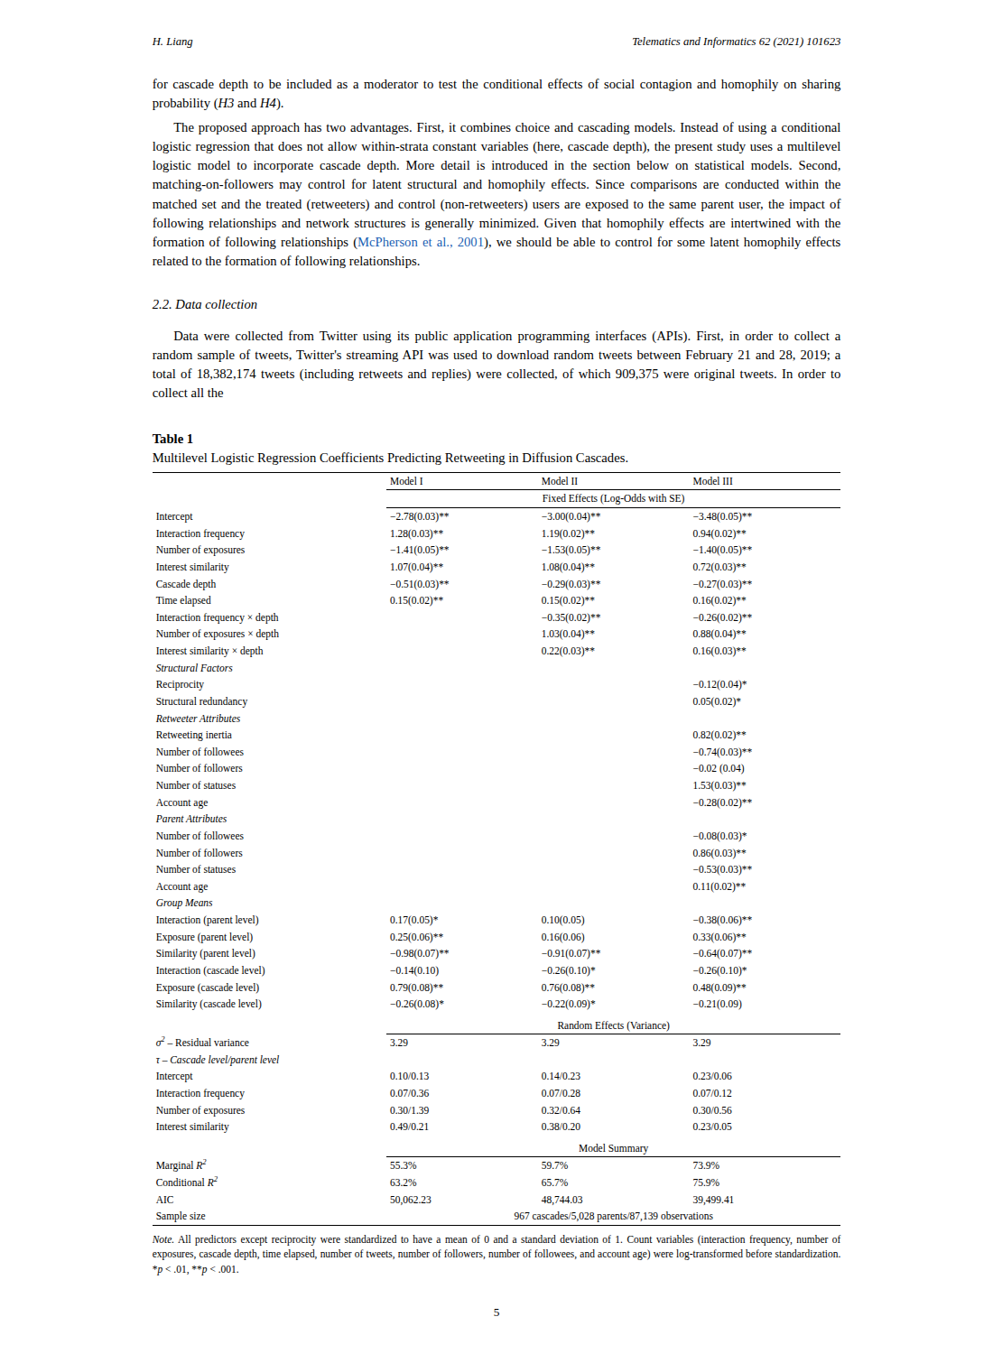H. Liang Telematics and Informatics 62 (2021) 101623
for cascade depth to be included as a moderator to test the conditional effects of social contagion and homophily on sharing probability (H3 and H4).
The proposed approach has two advantages. First, it combines choice and cascading models. Instead of using a conditional logistic regression that does not allow within-strata constant variables (here, cascade depth), the present study uses a multilevel logistic model to incorporate cascade depth. More detail is introduced in the section below on statistical models. Second, matching-on-followers may control for latent structural and homophily effects. Since comparisons are conducted within the matched set and the treated (retweeters) and control (non-retweeters) users are exposed to the same parent user, the impact of following relationships and network structures is generally minimized. Given that homophily effects are intertwined with the formation of following relationships (McPherson et al., 2001), we should be able to control for some latent homophily effects related to the formation of following relationships.
2.2. Data collection
Data were collected from Twitter using its public application programming interfaces (APIs). First, in order to collect a random sample of tweets, Twitter's streaming API was used to download random tweets between February 21 and 28, 2019; a total of 18,382,174 tweets (including retweets and replies) were collected, of which 909,375 were original tweets. In order to collect all the
Table 1 Multilevel Logistic Regression Coefficients Predicting Retweeting in Diffusion Cascades.
| | Model I | Model II | Model III |
| --- | --- | --- | --- |
| | Fixed Effects (Log-Odds with SE) |
| Intercept | −2.78(0.03)** | −3.00(0.04)** | −3.48(0.05)** |
| Interaction frequency | 1.28(0.03)** | 1.19(0.02)** | 0.94(0.02)** |
| Number of exposures | −1.41(0.05)** | −1.53(0.05)** | −1.40(0.05)** |
| Interest similarity | 1.07(0.04)** | 1.08(0.04)** | 0.72(0.03)** |
| Cascade depth | −0.51(0.03)** | −0.29(0.03)** | −0.27(0.03)** |
| Time elapsed | 0.15(0.02)** | 0.15(0.02)** | 0.16(0.02)** |
| Interaction frequency × depth | | −0.35(0.02)** | −0.26(0.02)** |
| Number of exposures × depth | | 1.03(0.04)** | 0.88(0.04)** |
| Interest similarity × depth | | 0.22(0.03)** | 0.16(0.03)** |
| Structural Factors | | | |
| Reciprocity | | | −0.12(0.04)* |
| Structural redundancy | | | 0.05(0.02)* |
| Retweeter Attributes | | | |
| Retweeting inertia | | | 0.82(0.02)** |
| Number of followees | | | −0.74(0.03)** |
| Number of followers | | | −0.02 (0.04) |
| Number of statuses | | | 1.53(0.03)** |
| Account age | | | −0.28(0.02)** |
| Parent Attributes | | | |
| Number of followees | | | −0.08(0.03)* |
| Number of followers | | | 0.86(0.03)** |
| Number of statuses | | | −0.53(0.03)** |
| Account age | | | 0.11(0.02)** |
| Group Means | | | |
| Interaction (parent level) | 0.17(0.05)* | 0.10(0.05) | −0.38(0.06)** |
| Exposure (parent level) | 0.25(0.06)** | 0.16(0.06) | 0.33(0.06)** |
| Similarity (parent level) | −0.98(0.07)** | −0.91(0.07)** | −0.64(0.07)** |
| Interaction (cascade level) | −0.14(0.10) | −0.26(0.10)* | −0.26(0.10)* |
| Exposure (cascade level) | 0.79(0.08)** | 0.76(0.08)** | 0.48(0.09)** |
| Similarity (cascade level) | −0.26(0.08)* | −0.22(0.09)* | −0.21(0.09) |
| | Random Effects (Variance) |
| σ 2 – Residual variance | 3.29 | 3.29 | 3.29 |
| τ – Cascade level/parent level | | | |
| Intercept | 0.10/0.13 | 0.14/0.23 | 0.23/0.06 |
| Interaction frequency | 0.07/0.36 | 0.07/0.28 | 0.07/0.12 |
| Number of exposures | 0.30/1.39 | 0.32/0.64 | 0.30/0.56 |
| Interest similarity | 0.49/0.21 | 0.38/0.20 | 0.23/0.05 |
| | Model Summary |
| Marginal R 2 | 55.3% | 59.7% | 73.9% |
| Conditional R 2 | 63.2% | 65.7% | 75.9% |
| AIC | 50,062.23 | 48,744.03 | 39,499.41 |
| Sample size | 967 cascades/5,028 parents/87,139 observations |
Note. All predictors except reciprocity were standardized to have a mean of 0 and a standard deviation of 1. Count variables (interaction frequency, number of exposures, cascade depth, time elapsed, number of tweets, number of followers, number of followees, and account age) were log-transformed before standardization. *p < .01, **p < .001.
5